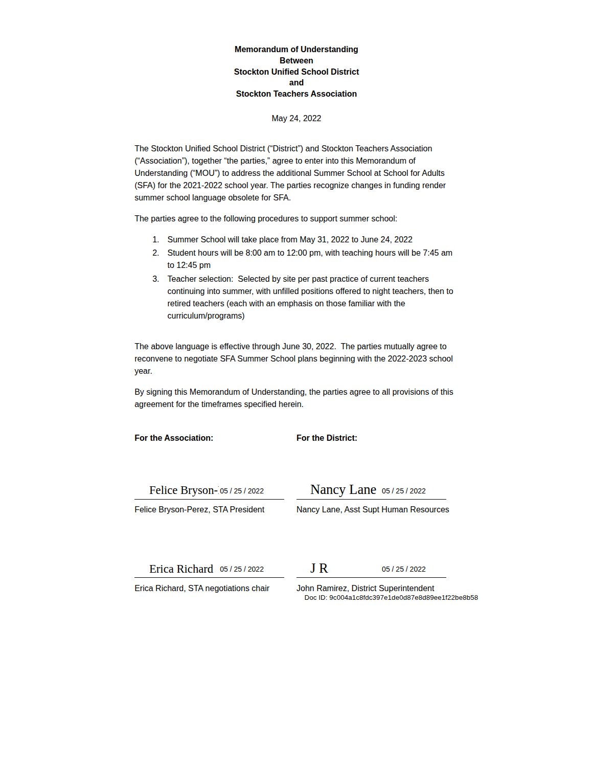Memorandum of Understanding
Between
Stockton Unified School District
and
Stockton Teachers Association
May 24, 2022
The Stockton Unified School District (“District”) and Stockton Teachers Association (“Association”), together “the parties,” agree to enter into this Memorandum of Understanding (“MOU”) to address the additional Summer School at School for Adults (SFA) for the 2021-2022 school year. The parties recognize changes in funding render summer school language obsolete for SFA.
The parties agree to the following procedures to support summer school:
Summer School will take place from May 31, 2022 to June 24, 2022
Student hours will be 8:00 am to 12:00 pm, with teaching hours will be 7:45 am to 12:45 pm
Teacher selection: Selected by site per past practice of current teachers continuing into summer, with unfilled positions offered to night teachers, then to retired teachers (each with an emphasis on those familiar with the curriculum/programs)
The above language is effective through June 30, 2022. The parties mutually agree to reconvene to negotiate SFA Summer School plans beginning with the 2022-2023 school year.
By signing this Memorandum of Understanding, the parties agree to all provisions of this agreement for the timeframes specified herein.
| For the Association: | For the District: |
| Felice Bryson-Perez 05 / 25 / 2022 Felice Bryson-Perez, STA President | Nancy Lane 05 / 25 / 2022 Nancy Lane, Asst Supt Human Resources |
| Erica Richard 05 / 25 / 2022 Erica Richard, STA negotiations chair | J R 05 / 25 / 2022 John Ramirez, District Superintendent |
Doc ID: 9c004a1c8fdc397e1de0d87e8d89ee1f22be8b58